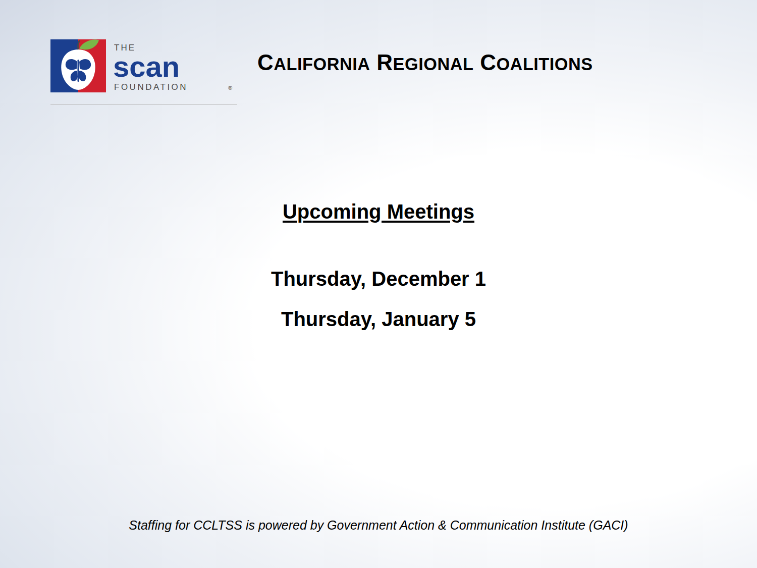THE scan FOUNDATION ®
CALIFORNIA REGIONAL COALITIONS
Upcoming Meetings
Thursday, December 1
Thursday, January 5
Staffing for CCLTSS is powered by Government Action & Communication Institute (GACI)